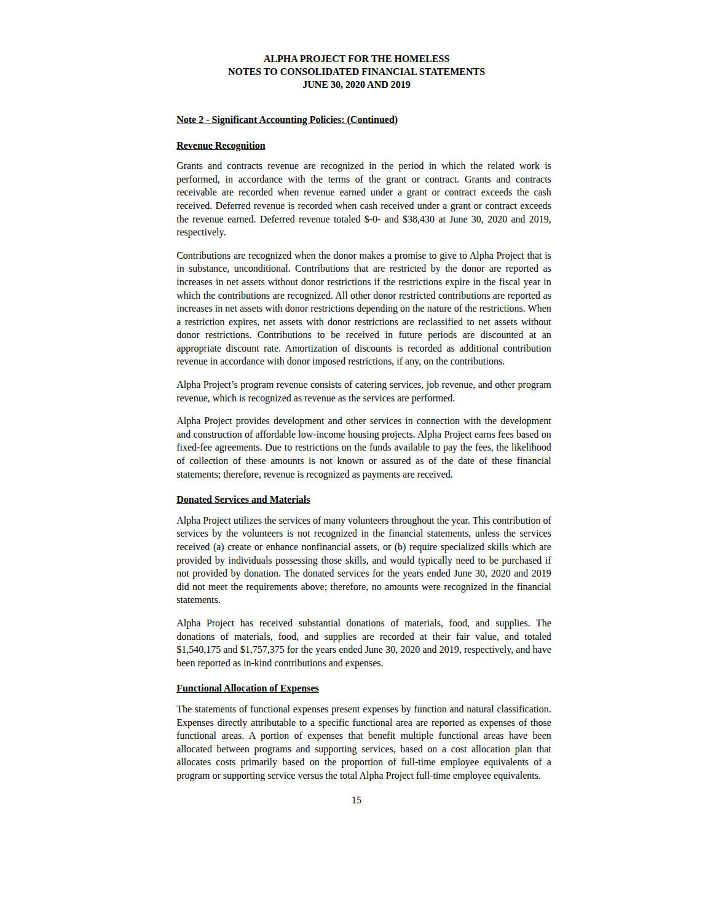ALPHA PROJECT FOR THE HOMELESS
NOTES TO CONSOLIDATED FINANCIAL STATEMENTS
JUNE 30, 2020 AND 2019
Note 2 - Significant Accounting Policies: (Continued)
Revenue Recognition
Grants and contracts revenue are recognized in the period in which the related work is performed, in accordance with the terms of the grant or contract. Grants and contracts receivable are recorded when revenue earned under a grant or contract exceeds the cash received. Deferred revenue is recorded when cash received under a grant or contract exceeds the revenue earned. Deferred revenue totaled $-0- and $38,430 at June 30, 2020 and 2019, respectively.
Contributions are recognized when the donor makes a promise to give to Alpha Project that is in substance, unconditional. Contributions that are restricted by the donor are reported as increases in net assets without donor restrictions if the restrictions expire in the fiscal year in which the contributions are recognized. All other donor restricted contributions are reported as increases in net assets with donor restrictions depending on the nature of the restrictions. When a restriction expires, net assets with donor restrictions are reclassified to net assets without donor restrictions. Contributions to be received in future periods are discounted at an appropriate discount rate. Amortization of discounts is recorded as additional contribution revenue in accordance with donor imposed restrictions, if any, on the contributions.
Alpha Project’s program revenue consists of catering services, job revenue, and other program revenue, which is recognized as revenue as the services are performed.
Alpha Project provides development and other services in connection with the development and construction of affordable low-income housing projects. Alpha Project earns fees based on fixed-fee agreements. Due to restrictions on the funds available to pay the fees, the likelihood of collection of these amounts is not known or assured as of the date of these financial statements; therefore, revenue is recognized as payments are received.
Donated Services and Materials
Alpha Project utilizes the services of many volunteers throughout the year. This contribution of services by the volunteers is not recognized in the financial statements, unless the services received (a) create or enhance nonfinancial assets, or (b) require specialized skills which are provided by individuals possessing those skills, and would typically need to be purchased if not provided by donation. The donated services for the years ended June 30, 2020 and 2019 did not meet the requirements above; therefore, no amounts were recognized in the financial statements.
Alpha Project has received substantial donations of materials, food, and supplies. The donations of materials, food, and supplies are recorded at their fair value, and totaled $1,540,175 and $1,757,375 for the years ended June 30, 2020 and 2019, respectively, and have been reported as in-kind contributions and expenses.
Functional Allocation of Expenses
The statements of functional expenses present expenses by function and natural classification. Expenses directly attributable to a specific functional area are reported as expenses of those functional areas. A portion of expenses that benefit multiple functional areas have been allocated between programs and supporting services, based on a cost allocation plan that allocates costs primarily based on the proportion of full-time employee equivalents of a program or supporting service versus the total Alpha Project full-time employee equivalents.
15